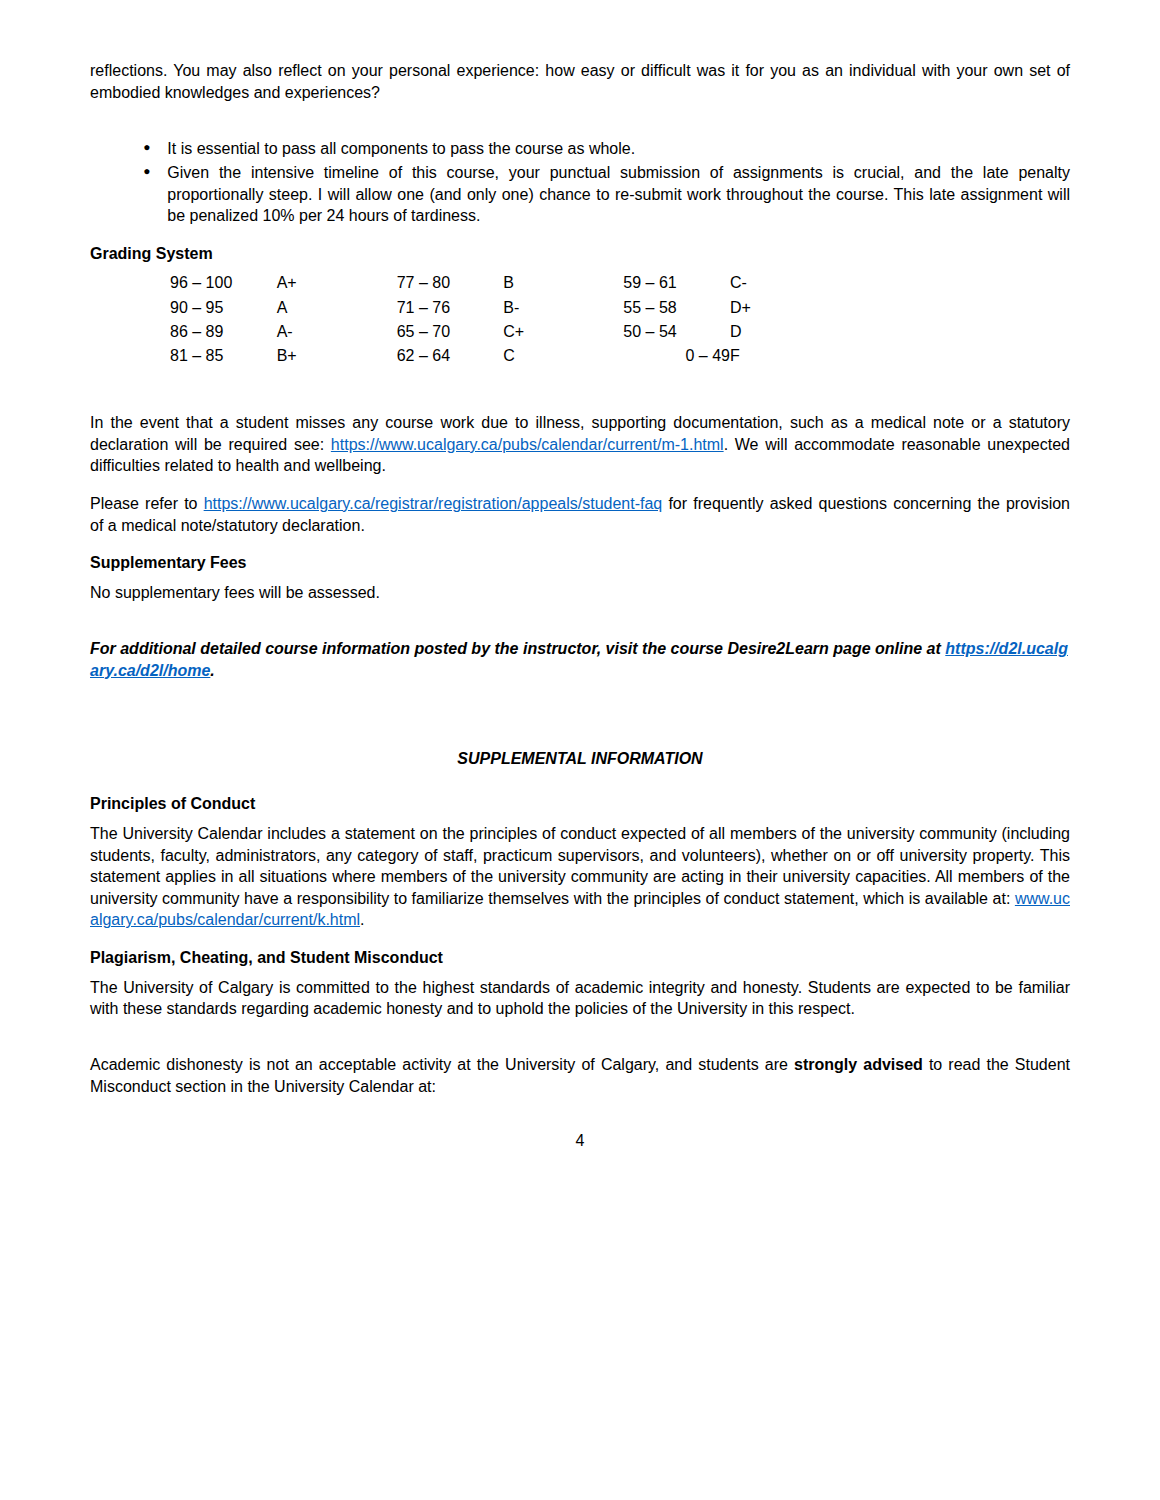reflections. You may also reflect on your personal experience: how easy or difficult was it for you as an individual with your own set of embodied knowledges and experiences?
It is essential to pass all components to pass the course as whole.
Given the intensive timeline of this course, your punctual submission of assignments is crucial, and the late penalty proportionally steep. I will allow one (and only one) chance to re-submit work throughout the course. This late assignment will be penalized 10% per 24 hours of tardiness.
Grading System
| 96 – 100 | A+ | 77 – 80 | B | 59 – 61 | C- |
| 90 – 95 | A | 71 – 76 | B- | 55 – 58 | D+ |
| 86 – 89 | A- | 65 – 70 | C+ | 50 – 54 | D |
| 81 – 85 | B+ | 62 – 64 | C | 0 – 49 | F |
In the event that a student misses any course work due to illness, supporting documentation, such as a medical note or a statutory declaration will be required see: https://www.ucalgary.ca/pubs/calendar/current/m-1.html. We will accommodate reasonable unexpected difficulties related to health and wellbeing.
Please refer to https://www.ucalgary.ca/registrar/registration/appeals/student-faq for frequently asked questions concerning the provision of a medical note/statutory declaration.
Supplementary Fees
No supplementary fees will be assessed.
For additional detailed course information posted by the instructor, visit the course Desire2Learn page online at https://d2l.ucalgary.ca/d2l/home.
SUPPLEMENTAL INFORMATION
Principles of Conduct
The University Calendar includes a statement on the principles of conduct expected of all members of the university community (including students, faculty, administrators, any category of staff, practicum supervisors, and volunteers), whether on or off university property. This statement applies in all situations where members of the university community are acting in their university capacities. All members of the university community have a responsibility to familiarize themselves with the principles of conduct statement, which is available at: www.ucalgary.ca/pubs/calendar/current/k.html.
Plagiarism, Cheating, and Student Misconduct
The University of Calgary is committed to the highest standards of academic integrity and honesty. Students are expected to be familiar with these standards regarding academic honesty and to uphold the policies of the University in this respect.
Academic dishonesty is not an acceptable activity at the University of Calgary, and students are strongly advised to read the Student Misconduct section in the University Calendar at:
4